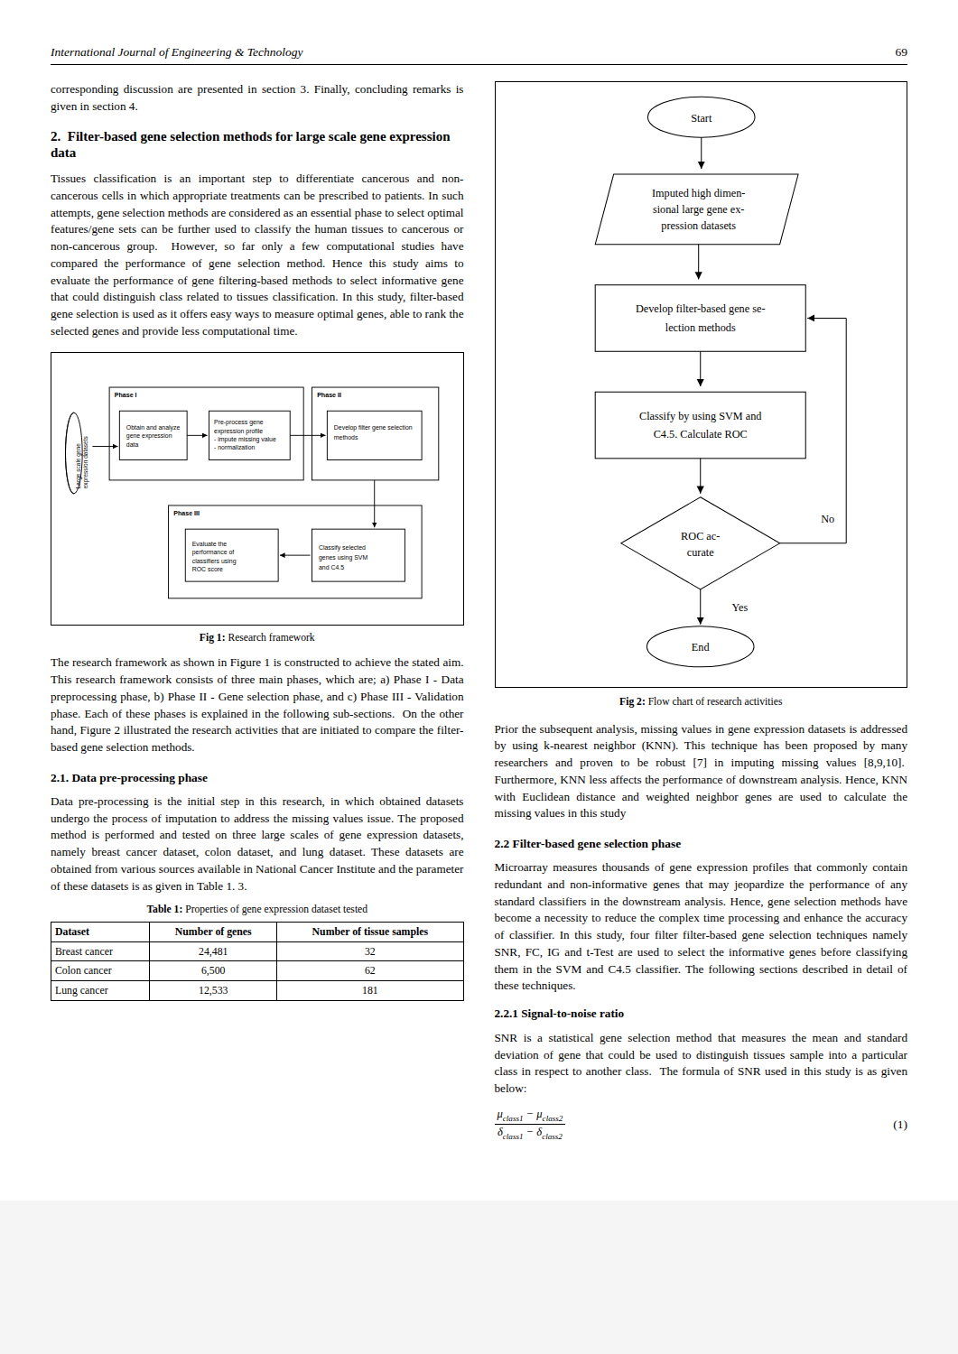International Journal of Engineering & Technology 69
corresponding discussion are presented in section 3. Finally, concluding remarks is given in section 4.
2. Filter-based gene selection methods for large scale gene expression data
Tissues classification is an important step to differentiate cancerous and non-cancerous cells in which appropriate treatments can be prescribed to patients. In such attempts, gene selection methods are considered as an essential phase to select optimal features/gene sets can be further used to classify the human tissues to cancerous or non-cancerous group. However, so far only a few computational studies have compared the performance of gene selection method. Hence this study aims to evaluate the performance of gene filtering-based methods to select informative gene that could distinguish class related to tissues classification. In this study, filter-based gene selection is used as it offers easy ways to measure optimal genes, able to rank the selected genes and provide less computational time.
Large scale gene expression datasets Phase I Obtain and analyze gene expression data Pre-process gene expression profile - impute missing value - normalization Phase II Develop filter gene selection methods Phase III Evaluate the performance of classifiers using ROC score Classify selected genes using SVM and C4.5
Fig 1: Research framework
The research framework as shown in Figure 1 is constructed to achieve the stated aim. This research framework consists of three main phases, which are; a) Phase I - Data preprocessing phase, b) Phase II - Gene selection phase, and c) Phase III - Validation phase. Each of these phases is explained in the following sub-sections. On the other hand, Figure 2 illustrated the research activities that are initiated to compare the filter-based gene selection methods.
2.1. Data pre-processing phase
Data pre-processing is the initial step in this research, in which obtained datasets undergo the process of imputation to address the missing values issue. The proposed method is performed and tested on three large scales of gene expression datasets, namely breast cancer dataset, colon dataset, and lung dataset. These datasets are obtained from various sources available in National Cancer Institute and the parameter of these datasets is as given in Table 1. 3.
Table 1: Properties of gene expression dataset tested
| Dataset | Number of genes | Number of tissue samples |
| --- | --- | --- |
| Breast cancer | 24,481 | 32 |
| Colon cancer | 6,500 | 62 |
| Lung cancer | 12,533 | 181 |
Start Imputed high dimen- sional large gene ex- pression datasets Develop filter-based gene se- lection methods Classify by using SVM and C4.5. Calculate ROC ROC ac- curate No Yes End
Fig 2: Flow chart of research activities
Prior the subsequent analysis, missing values in gene expression datasets is addressed by using k-nearest neighbor (KNN). This technique has been proposed by many researchers and proven to be robust [7] in imputing missing values [8,9,10]. Furthermore, KNN less affects the performance of downstream analysis. Hence, KNN with Euclidean distance and weighted neighbor genes are used to calculate the missing values in this study
2.2 Filter-based gene selection phase
Microarray measures thousands of gene expression profiles that commonly contain redundant and non-informative genes that may jeopardize the performance of any standard classifiers in the downstream analysis. Hence, gene selection methods have become a necessity to reduce the complex time processing and enhance the accuracy of classifier. In this study, four filter filter-based gene selection techniques namely SNR, FC, IG and t-Test are used to select the informative genes before classifying them in the SVM and C4.5 classifier. The following sections described in detail of these techniques.
2.2.1 Signal-to-noise ratio
SNR is a statistical gene selection method that measures the mean and standard deviation of gene that could be used to distinguish tissues sample into a particular class in respect to another class. The formula of SNR used in this study is as given below:
μclass1 − μclass2 δclass1 − δclass2 (1)